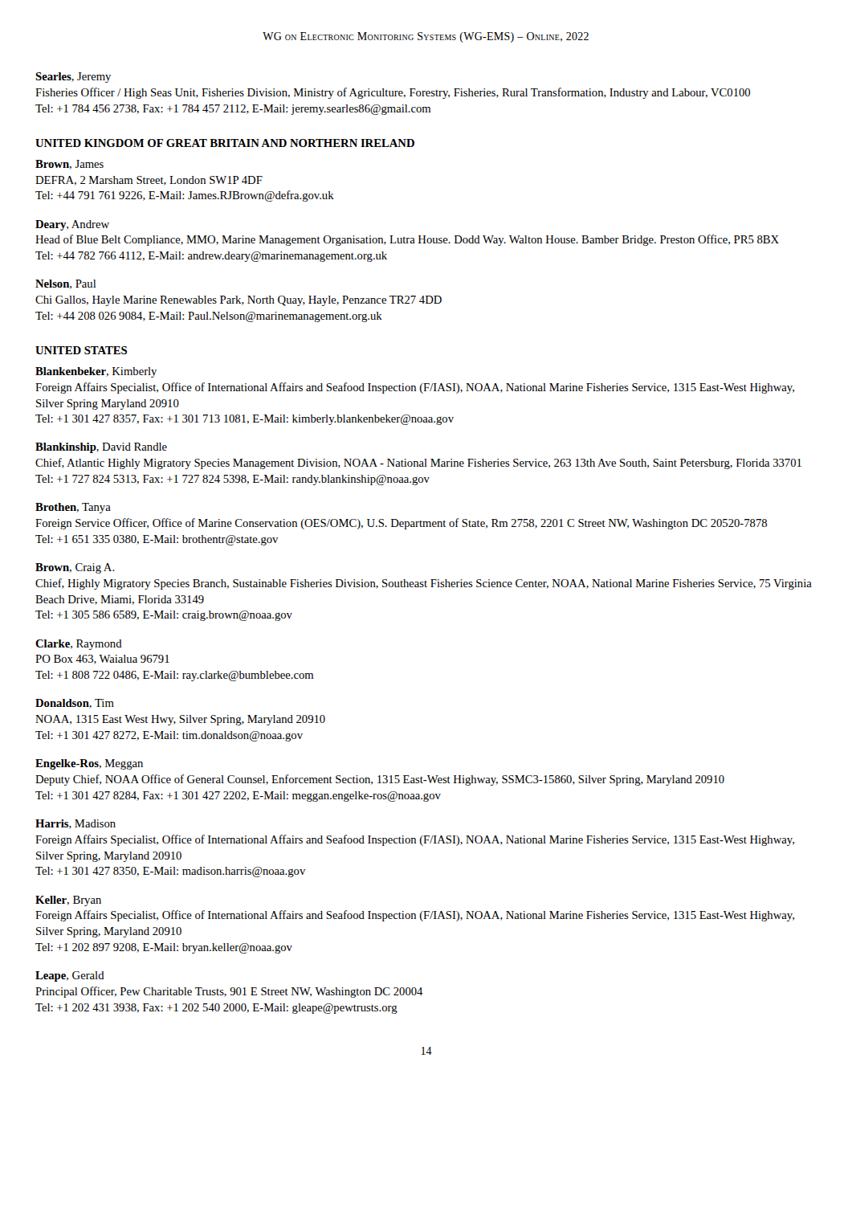WG on Electronic Monitoring Systems (WG-EMS) – Online, 2022
Searles, Jeremy
Fisheries Officer / High Seas Unit, Fisheries Division, Ministry of Agriculture, Forestry, Fisheries, Rural Transformation, Industry and Labour, VC0100
Tel: +1 784 456 2738, Fax: +1 784 457 2112, E-Mail: jeremy.searles86@gmail.com
United Kingdom of Great Britain and Northern Ireland
Brown, James
DEFRA, 2 Marsham Street, London SW1P 4DF
Tel: +44 791 761 9226, E-Mail: James.RJBrown@defra.gov.uk
Deary, Andrew
Head of Blue Belt Compliance, MMO, Marine Management Organisation, Lutra House. Dodd Way. Walton House. Bamber Bridge. Preston Office, PR5 8BX
Tel: +44 782 766 4112, E-Mail: andrew.deary@marinemanagement.org.uk
Nelson, Paul
Chi Gallos, Hayle Marine Renewables Park, North Quay, Hayle, Penzance TR27 4DD
Tel: +44 208 026 9084, E-Mail: Paul.Nelson@marinemanagement.org.uk
United States
Blankenbeker, Kimberly
Foreign Affairs Specialist, Office of International Affairs and Seafood Inspection (F/IASI), NOAA, National Marine Fisheries Service, 1315 East-West Highway, Silver Spring Maryland 20910
Tel: +1 301 427 8357, Fax: +1 301 713 1081, E-Mail: kimberly.blankenbeker@noaa.gov
Blankinship, David Randle
Chief, Atlantic Highly Migratory Species Management Division, NOAA - National Marine Fisheries Service, 263 13th Ave South, Saint Petersburg, Florida 33701
Tel: +1 727 824 5313, Fax: +1 727 824 5398, E-Mail: randy.blankinship@noaa.gov
Brothen, Tanya
Foreign Service Officer, Office of Marine Conservation (OES/OMC), U.S. Department of State, Rm 2758, 2201 C Street NW, Washington DC 20520-7878
Tel: +1 651 335 0380, E-Mail: brothentr@state.gov
Brown, Craig A.
Chief, Highly Migratory Species Branch, Sustainable Fisheries Division, Southeast Fisheries Science Center, NOAA, National Marine Fisheries Service, 75 Virginia Beach Drive, Miami, Florida 33149
Tel: +1 305 586 6589, E-Mail: craig.brown@noaa.gov
Clarke, Raymond
PO Box 463, Waialua 96791
Tel: +1 808 722 0486, E-Mail: ray.clarke@bumblebee.com
Donaldson, Tim
NOAA, 1315 East West Hwy, Silver Spring, Maryland 20910
Tel: +1 301 427 8272, E-Mail: tim.donaldson@noaa.gov
Engelke-Ros, Meggan
Deputy Chief, NOAA Office of General Counsel, Enforcement Section, 1315 East-West Highway, SSMC3-15860, Silver Spring, Maryland 20910
Tel: +1 301 427 8284, Fax: +1 301 427 2202, E-Mail: meggan.engelke-ros@noaa.gov
Harris, Madison
Foreign Affairs Specialist, Office of International Affairs and Seafood Inspection (F/IASI), NOAA, National Marine Fisheries Service, 1315 East-West Highway, Silver Spring, Maryland 20910
Tel: +1 301 427 8350, E-Mail: madison.harris@noaa.gov
Keller, Bryan
Foreign Affairs Specialist, Office of International Affairs and Seafood Inspection (F/IASI), NOAA, National Marine Fisheries Service, 1315 East-West Highway, Silver Spring, Maryland 20910
Tel: +1 202 897 9208, E-Mail: bryan.keller@noaa.gov
Leape, Gerald
Principal Officer, Pew Charitable Trusts, 901 E Street NW, Washington DC 20004
Tel: +1 202 431 3938, Fax: +1 202 540 2000, E-Mail: gleape@pewtrusts.org
14